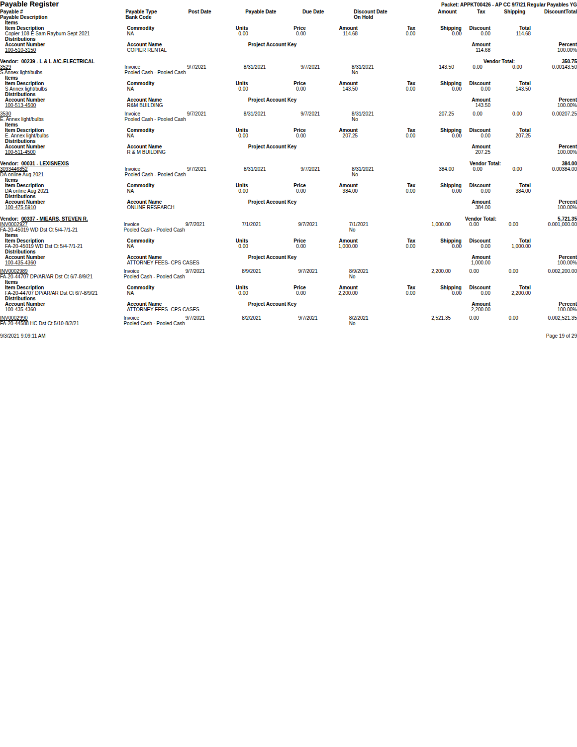Payable Register
Packet: APPKT00426 - AP CC 9/7/21 Regular Payables YG
| Payable # | Payable Type | Post Date | Payable Date | Due Date | Discount Date | Amount | Tax | Shipping | Discount | Total |
| Payable Description | Bank Code | | | | On Hold | |
| Items |
| Item Description | Commodity | Units | Price | Amount | Tax | Shipping | Discount | Total | | |
| Copier 108 E Sam Rayburn Sept 2021 | NA | 0.00 | 0.00 | 114.68 | 0.00 | 0.00 | 0.00 | 114.68 | | |
| Distributions |
| Account Number | Account Name | Project Account Key | Amount | Percent |
| 100-510-3150 | COPIER RENTAL | | 114.68 | 100.00% |
| Vendor: 00239 - L & L A/C-ELECTRICAL | Vendor Total: | 350.75 |
| 3529 | Invoice | 9/7/2021 | 8/31/2021 | 9/7/2021 | 8/31/2021 | 143.50 | 0.00 | 0.00 | 0.00 | 143.50 |
| S Annex light/bulbs | Pooled Cash - Pooled Cash | | No | |
| Items |
| Item Description | Commodity | Units | Price | Amount | Tax | Shipping | Discount | Total | | |
| S Annex light/bulbs | NA | 0.00 | 0.00 | 143.50 | 0.00 | 0.00 | 0.00 | 143.50 | | |
| Distributions |
| Account Number | Account Name | Project Account Key | Amount | Percent |
| 100-513-4500 | R&M BUILDING | | 143.50 | 100.00% |
| 3530 | Invoice | 9/7/2021 | 8/31/2021 | 9/7/2021 | 8/31/2021 | 207.25 | 0.00 | 0.00 | 0.00 | 207.25 |
| E. Annex light/bulbs | Pooled Cash - Pooled Cash | | No | |
| Items |
| Item Description | Commodity | Units | Price | Amount | Tax | Shipping | Discount | Total | | |
| E. Annex light/bulbs | NA | 0.00 | 0.00 | 207.25 | 0.00 | 0.00 | 0.00 | 207.25 | | |
| Distributions |
| Account Number | Account Name | Project Account Key | Amount | Percent |
| 100-511-4500 | R & M BUILDING | | 207.25 | 100.00% |
| Vendor: 00031 - LEXISNEXIS | Vendor Total: | 384.00 |
| 3093446852 | Invoice | 9/7/2021 | 8/31/2021 | 9/7/2021 | 8/31/2021 | 384.00 | 0.00 | 0.00 | 0.00 | 384.00 |
| DA online Aug 2021 | Pooled Cash - Pooled Cash | | No | |
| Items |
| Item Description | Commodity | Units | Price | Amount | Tax | Shipping | Discount | Total | | |
| DA online Aug 2021 | NA | 0.00 | 0.00 | 384.00 | 0.00 | 0.00 | 0.00 | 384.00 | | |
| Distributions |
| Account Number | Account Name | Project Account Key | Amount | Percent |
| 100-475-5910 | ONLINE RESEARCH | | 384.00 | 100.00% |
| Vendor: 00337 - MIEARS, STEVEN R. | Vendor Total: | 5,721.35 |
| INV0002927 | Invoice | 9/7/2021 | 7/1/2021 | 9/7/2021 | 7/1/2021 | 1,000.00 | 0.00 | 0.00 | 0.00 | 1,000.00 |
| FA-20-45019 WD Dst Ct 5/4-7/1-21 | Pooled Cash - Pooled Cash | | No | |
| Items |
| Item Description | Commodity | Units | Price | Amount | Tax | Shipping | Discount | Total | | |
| FA-20-45019 WD Dst Ct 5/4-7/1-21 | NA | 0.00 | 0.00 | 1,000.00 | 0.00 | 0.00 | 0.00 | 1,000.00 | | |
| Distributions |
| Account Number | Account Name | Project Account Key | Amount | Percent |
| 100-435-4360 | ATTORNEY FEES- CPS CASES | | 1,000.00 | 100.00% |
| INV0002989 | Invoice | 9/7/2021 | 8/9/2021 | 9/7/2021 | 8/9/2021 | 2,200.00 | 0.00 | 0.00 | 0.00 | 2,200.00 |
| FA-20-44707 DP/AR/AR Dst Ct 6/7-8/9/21 | Pooled Cash - Pooled Cash | | No | |
| Items |
| Item Description | Commodity | Units | Price | Amount | Tax | Shipping | Discount | Total | | |
| FA-20-44707 DP/AR/AR Dst Ct 6/7-8/9/21 | NA | 0.00 | 0.00 | 2,200.00 | 0.00 | 0.00 | 0.00 | 2,200.00 | | |
| Distributions |
| Account Number | Account Name | Project Account Key | Amount | Percent |
| 100-435-4360 | ATTORNEY FEES- CPS CASES | | 2,200.00 | 100.00% |
| INV0002990 | Invoice | 9/7/2021 | 8/2/2021 | 9/7/2021 | 8/2/2021 | 2,521.35 | 0.00 | 0.00 | 0.00 | 2,521.35 |
| FA-20-44588 HC Dst Ct 5/10-8/2/21 | Pooled Cash - Pooled Cash | | No | |
9/3/2021 9:09:11 AM
Page 19 of 29